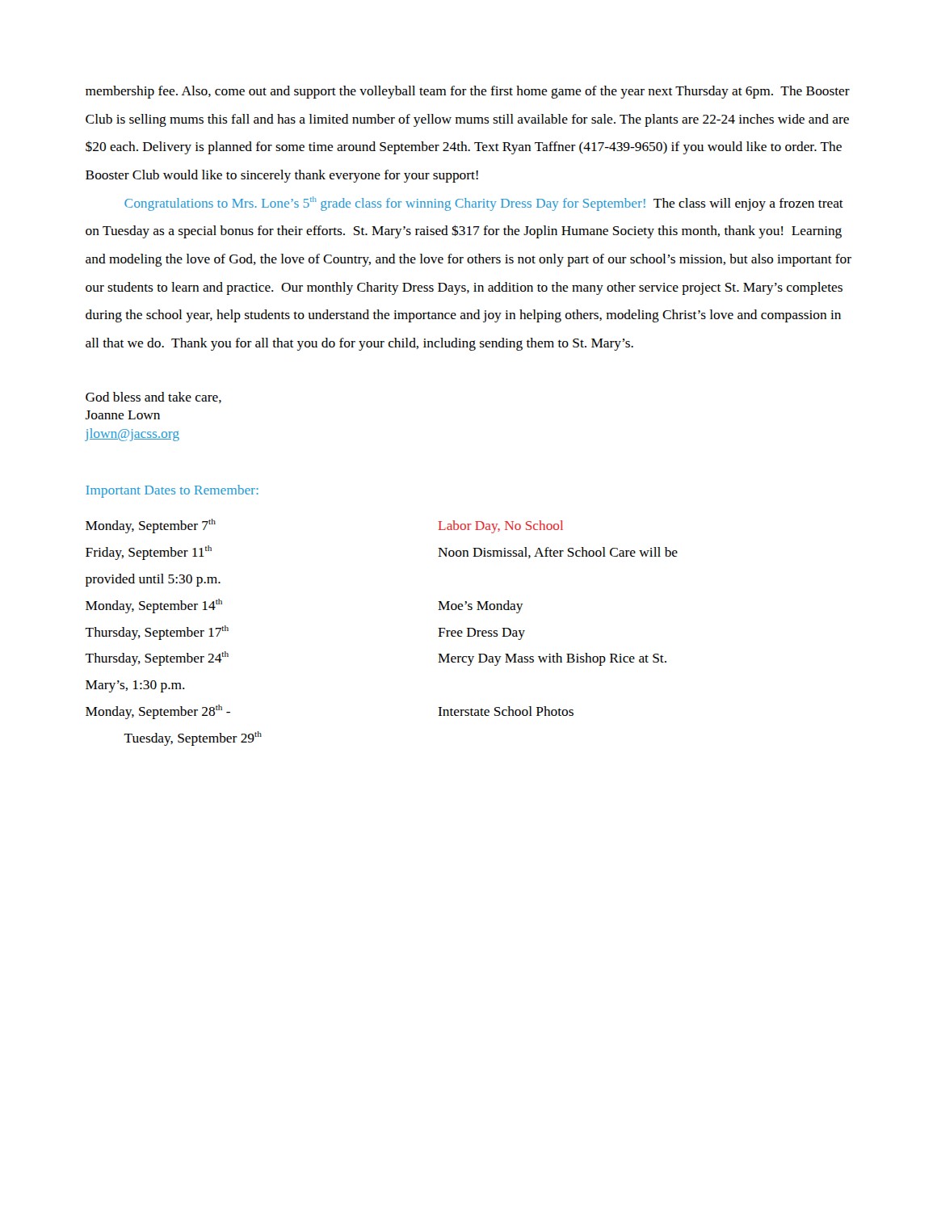membership fee. Also, come out and support the volleyball team for the first home game of the year next Thursday at 6pm. The Booster Club is selling mums this fall and has a limited number of yellow mums still available for sale. The plants are 22-24 inches wide and are $20 each. Delivery is planned for some time around September 24th. Text Ryan Taffner (417-439-9650) if you would like to order. The Booster Club would like to sincerely thank everyone for your support!
Congratulations to Mrs. Lone’s 5th grade class for winning Charity Dress Day for September! The class will enjoy a frozen treat on Tuesday as a special bonus for their efforts. St. Mary’s raised $317 for the Joplin Humane Society this month, thank you! Learning and modeling the love of God, the love of Country, and the love for others is not only part of our school’s mission, but also important for our students to learn and practice. Our monthly Charity Dress Days, in addition to the many other service project St. Mary’s completes during the school year, help students to understand the importance and joy in helping others, modeling Christ’s love and compassion in all that we do. Thank you for all that you do for your child, including sending them to St. Mary’s.
God bless and take care,
Joanne Lown
jlown@jacss.org
Important Dates to Remember:
| Monday, September 7 th | Labor Day, No School |
| Friday, September 11 th provided until 5:30 p.m. | Noon Dismissal, After School Care will be |
| Monday, September 14 th | Moe’s Monday |
| Thursday, September 17 th | Free Dress Day |
| Thursday, September 24 th Mary’s, 1:30 p.m. | Mercy Day Mass with Bishop Rice at St. |
| Monday, September 28 th - | Interstate School Photos |
| Tuesday, September 29 th | |